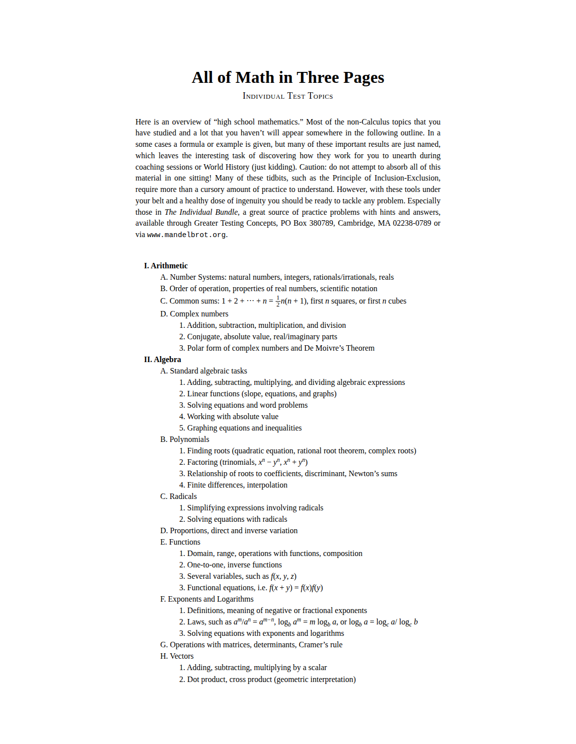All of Math in Three Pages
Individual Test Topics
Here is an overview of “high school mathematics.” Most of the non-Calculus topics that you have studied and a lot that you haven’t will appear somewhere in the following outline. In a some cases a formula or example is given, but many of these important results are just named, which leaves the interesting task of discovering how they work for you to unearth during coaching sessions or World History (just kidding). Caution: do not attempt to absorb all of this material in one sitting! Many of these tidbits, such as the Principle of Inclusion-Exclusion, require more than a cursory amount of practice to understand. However, with these tools under your belt and a healthy dose of ingenuity you should be ready to tackle any problem. Especially those in The Individual Bundle, a great source of practice problems with hints and answers, available through Greater Testing Concepts, PO Box 380789, Cambridge, MA 02238-0789 or via www.mandelbrot.org.
I. Arithmetic
A. Number Systems: natural numbers, integers, rationals/irrationals, reals
B. Order of operation, properties of real numbers, scientific notation
C. Common sums: 1 + 2 + ··· + n = 12 n(n + 1), first n squares, or first n cubes
D. Complex numbers
1. Addition, subtraction, multiplication, and division
2. Conjugate, absolute value, real/imaginary parts
3. Polar form of complex numbers and De Moivre’s Theorem
II. Algebra
A. Standard algebraic tasks
1. Adding, subtracting, multiplying, and dividing algebraic expressions
2. Linear functions (slope, equations, and graphs)
3. Solving equations and word problems
4. Working with absolute value
5. Graphing equations and inequalities
B. Polynomials
1. Finding roots (quadratic equation, rational root theorem, complex roots)
2. Factoring (trinomials, xn − yn, xn + yn)
3. Relationship of roots to coefficients, discriminant, Newton’s sums
4. Finite differences, interpolation
C. Radicals
1. Simplifying expressions involving radicals
2. Solving equations with radicals
D. Proportions, direct and inverse variation
E. Functions
1. Domain, range, operations with functions, composition
2. One-to-one, inverse functions
3. Several variables, such as f(x, y, z)
3. Functional equations, i.e. f(x + y) = f(x)f(y)
F. Exponents and Logarithms
1. Definitions, meaning of negative or fractional exponents
2. Laws, such as am/an = am−n, logb am = m logb a, or logb a = logc a/ logc b
3. Solving equations with exponents and logarithms
G. Operations with matrices, determinants, Cramer’s rule
H. Vectors
1. Adding, subtracting, multiplying by a scalar
2. Dot product, cross product (geometric interpretation)